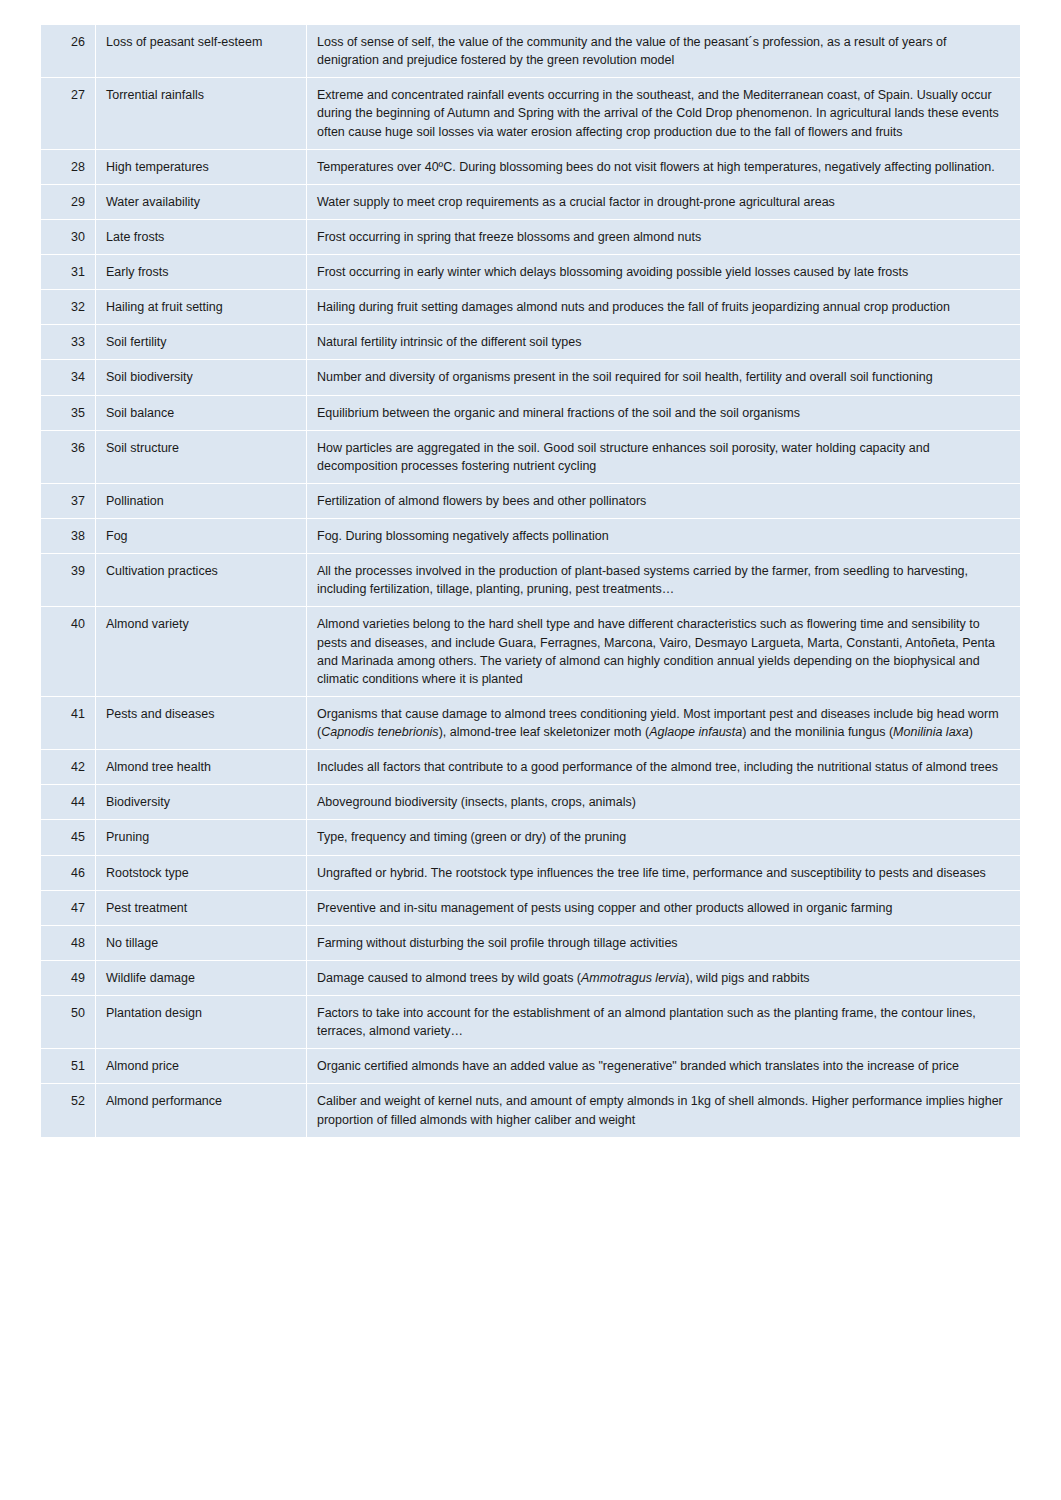| 26 | Loss of peasant self-esteem | Loss of sense of self, the value of the community and the value of the peasant´s profession, as a result of years of denigration and prejudice fostered by the green revolution model |
| 27 | Torrential rainfalls | Extreme and concentrated rainfall events occurring in the southeast, and the Mediterranean coast, of Spain. Usually occur during the beginning of Autumn and Spring with the arrival of the Cold Drop phenomenon. In agricultural lands these events often cause huge soil losses via water erosion affecting crop production due to the fall of flowers and fruits |
| 28 | High temperatures | Temperatures over 40ºC. During blossoming bees do not visit flowers at high temperatures, negatively affecting pollination. |
| 29 | Water availability | Water supply to meet crop requirements as a crucial factor in drought-prone agricultural areas |
| 30 | Late frosts | Frost occurring in spring that freeze blossoms and green almond nuts |
| 31 | Early frosts | Frost occurring in early winter which delays blossoming avoiding possible yield losses caused by late frosts |
| 32 | Hailing at fruit setting | Hailing during fruit setting damages almond nuts and produces the fall of fruits jeopardizing annual crop production |
| 33 | Soil fertility | Natural fertility intrinsic of the different soil types |
| 34 | Soil biodiversity | Number and diversity of organisms present in the soil required for soil health, fertility and overall soil functioning |
| 35 | Soil balance | Equilibrium between the organic and mineral fractions of the soil and the soil organisms |
| 36 | Soil structure | How particles are aggregated in the soil. Good soil structure enhances soil porosity, water holding capacity and decomposition processes fostering nutrient cycling |
| 37 | Pollination | Fertilization of almond flowers by bees and other pollinators |
| 38 | Fog | Fog. During blossoming negatively affects pollination |
| 39 | Cultivation practices | All the processes involved in the production of plant-based systems carried by the farmer, from seedling to harvesting, including fertilization, tillage, planting, pruning, pest treatments… |
| 40 | Almond variety | Almond varieties belong to the hard shell type and have different characteristics such as flowering time and sensibility to pests and diseases, and include Guara, Ferragnes, Marcona, Vairo, Desmayo Largueta, Marta, Constanti, Antoñeta, Penta and Marinada among others. The variety of almond can highly condition annual yields depending on the biophysical and climatic conditions where it is planted |
| 41 | Pests and diseases | Organisms that cause damage to almond trees conditioning yield. Most important pest and diseases include big head worm ( Capnodis tenebrionis ), almond-tree leaf skeletonizer moth ( Aglaope infausta ) and the monilinia fungus ( Monilinia laxa ) |
| 42 | Almond tree health | Includes all factors that contribute to a good performance of the almond tree, including the nutritional status of almond trees |
| 44 | Biodiversity | Aboveground biodiversity (insects, plants, crops, animals) |
| 45 | Pruning | Type, frequency and timing (green or dry) of the pruning |
| 46 | Rootstock type | Ungrafted or hybrid. The rootstock type influences the tree life time, performance and susceptibility to pests and diseases |
| 47 | Pest treatment | Preventive and in-situ management of pests using copper and other products allowed in organic farming |
| 48 | No tillage | Farming without disturbing the soil profile through tillage activities |
| 49 | Wildlife damage | Damage caused to almond trees by wild goats ( Ammotragus lervia ), wild pigs and rabbits |
| 50 | Plantation design | Factors to take into account for the establishment of an almond plantation such as the planting frame, the contour lines, terraces, almond variety… |
| 51 | Almond price | Organic certified almonds have an added value as "regenerative" branded which translates into the increase of price |
| 52 | Almond performance | Caliber and weight of kernel nuts, and amount of empty almonds in 1kg of shell almonds. Higher performance implies higher proportion of filled almonds with higher caliber and weight |